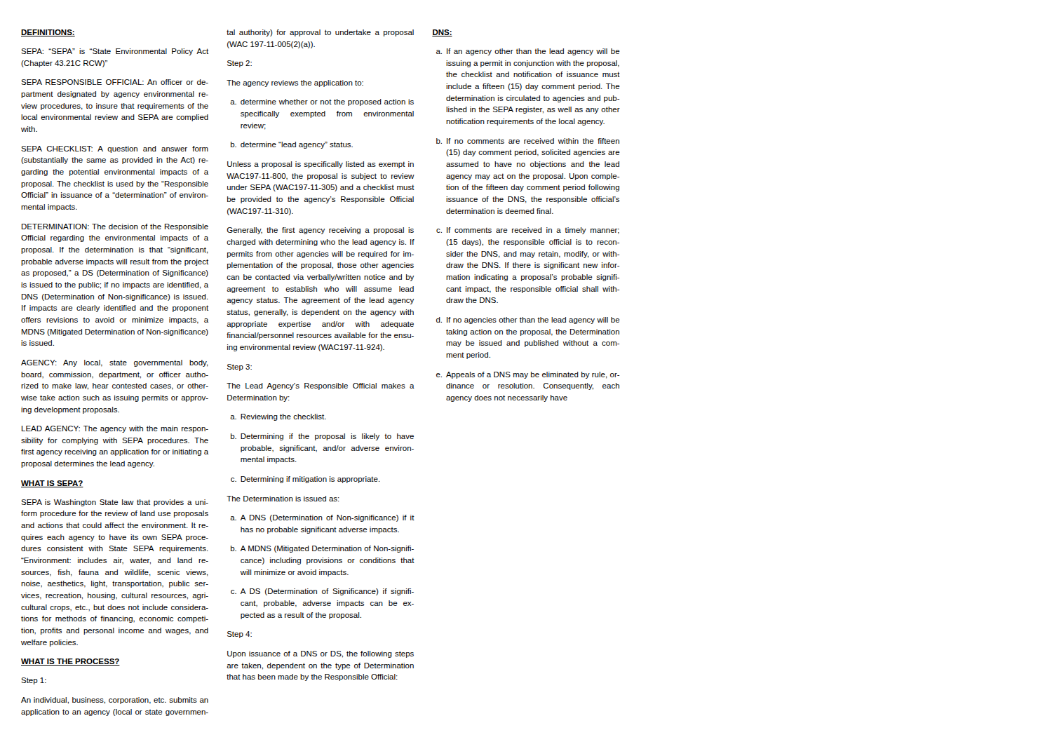Definitions:
SEPA: “SEPA” is “State Environmental Policy Act (Chapter 43.21C RCW)”
SEPA RESPONSIBLE OFFICIAL: An officer or department designated by agency environmental review procedures, to insure that requirements of the local environmental review and SEPA are complied with.
SEPA CHECKLIST: A question and answer form (substantially the same as provided in the Act) regarding the potential environmental impacts of a proposal. The checklist is used by the “Responsible Official” in issuance of a “determination” of environmental impacts.
DETERMINATION: The decision of the Responsible Official regarding the environmental impacts of a proposal. If the determination is that “significant, probable adverse impacts will result from the project as proposed,” a DS (Determination of Significance) is issued to the public; if no impacts are identified, a DNS (Determination of Non-significance) is issued. If impacts are clearly identified and the proponent offers revisions to avoid or minimize impacts, a MDNS (Mitigated Determination of Non-significance) is issued.
AGENCY: Any local, state governmental body, board, commission, department, or officer authorized to make law, hear contested cases, or otherwise take action such as issuing permits or approving development proposals.
LEAD AGENCY: The agency with the main responsibility for complying with SEPA procedures. The first agency receiving an application for or initiating a proposal determines the lead agency.
What is SEPA?
SEPA is Washington State law that provides a uniform procedure for the review of land use proposals and actions that could affect the environment. It requires each agency to have its own SEPA procedures consistent with State SEPA requirements. “Environment: includes air, water, and land resources, fish, fauna and wildlife, scenic views, noise, aesthetics, light, transportation, public services, recreation, housing, cultural resources, agricultural crops, etc., but does not include considerations for methods of financing, economic competition, profits and personal income and wages, and welfare policies.
What is the Process?
Step 1:
An individual, business, corporation, etc. submits an application to an agency (local or state governmental authority) for approval to undertake a proposal (WAC 197-11-005(2)(a)).
Step 2:
The agency reviews the application to:
determine whether or not the proposed action is specifically exempted from environmental review;
determine “lead agency” status.
Unless a proposal is specifically listed as exempt in WAC197-11-800, the proposal is subject to review under SEPA (WAC197-11-305) and a checklist must be provided to the agency’s Responsible Official (WAC197-11-310).
Generally, the first agency receiving a proposal is charged with determining who the lead agency is. If permits from other agencies will be required for implementation of the proposal, those other agencies can be contacted via verbally/written notice and by agreement to establish who will assume lead agency status. The agreement of the lead agency status, generally, is dependent on the agency with appropriate expertise and/or with adequate financial/personnel resources available for the ensuing environmental review (WAC197-11-924).
Step 3:
The Lead Agency’s Responsible Official makes a Determination by:
Reviewing the checklist.
Determining if the proposal is likely to have probable, significant, and/or adverse environmental impacts.
Determining if mitigation is appropriate.
The Determination is issued as:
A DNS (Determination of Non-significance) if it has no probable significant adverse impacts.
A MDNS (Mitigated Determination of Non-significance) including provisions or conditions that will minimize or avoid impacts.
A DS (Determination of Significance) if significant, probable, adverse impacts can be expected as a result of the proposal.
Step 4:
Upon issuance of a DNS or DS, the following steps are taken, dependent on the type of Determination that has been made by the Responsible Official:
DNS:
If an agency other than the lead agency will be issuing a permit in conjunction with the proposal, the checklist and notification of issuance must include a fifteen (15) day comment period. The determination is circulated to agencies and published in the SEPA register, as well as any other notification requirements of the local agency.
If no comments are received within the fifteen (15) day comment period, solicited agencies are assumed to have no objections and the lead agency may act on the proposal. Upon completion of the fifteen day comment period following issuance of the DNS, the responsible official’s determination is deemed final.
If comments are received in a timely manner; (15 days), the responsible official is to reconsider the DNS, and may retain, modify, or withdraw the DNS. If there is significant new information indicating a proposal’s probable significant impact, the responsible official shall withdraw the DNS.
If no agencies other than the lead agency will be taking action on the proposal, the Determination may be issued and published without a comment period.
Appeals of a DNS may be eliminated by rule, ordinance or resolution. Consequently, each agency does not necessarily have